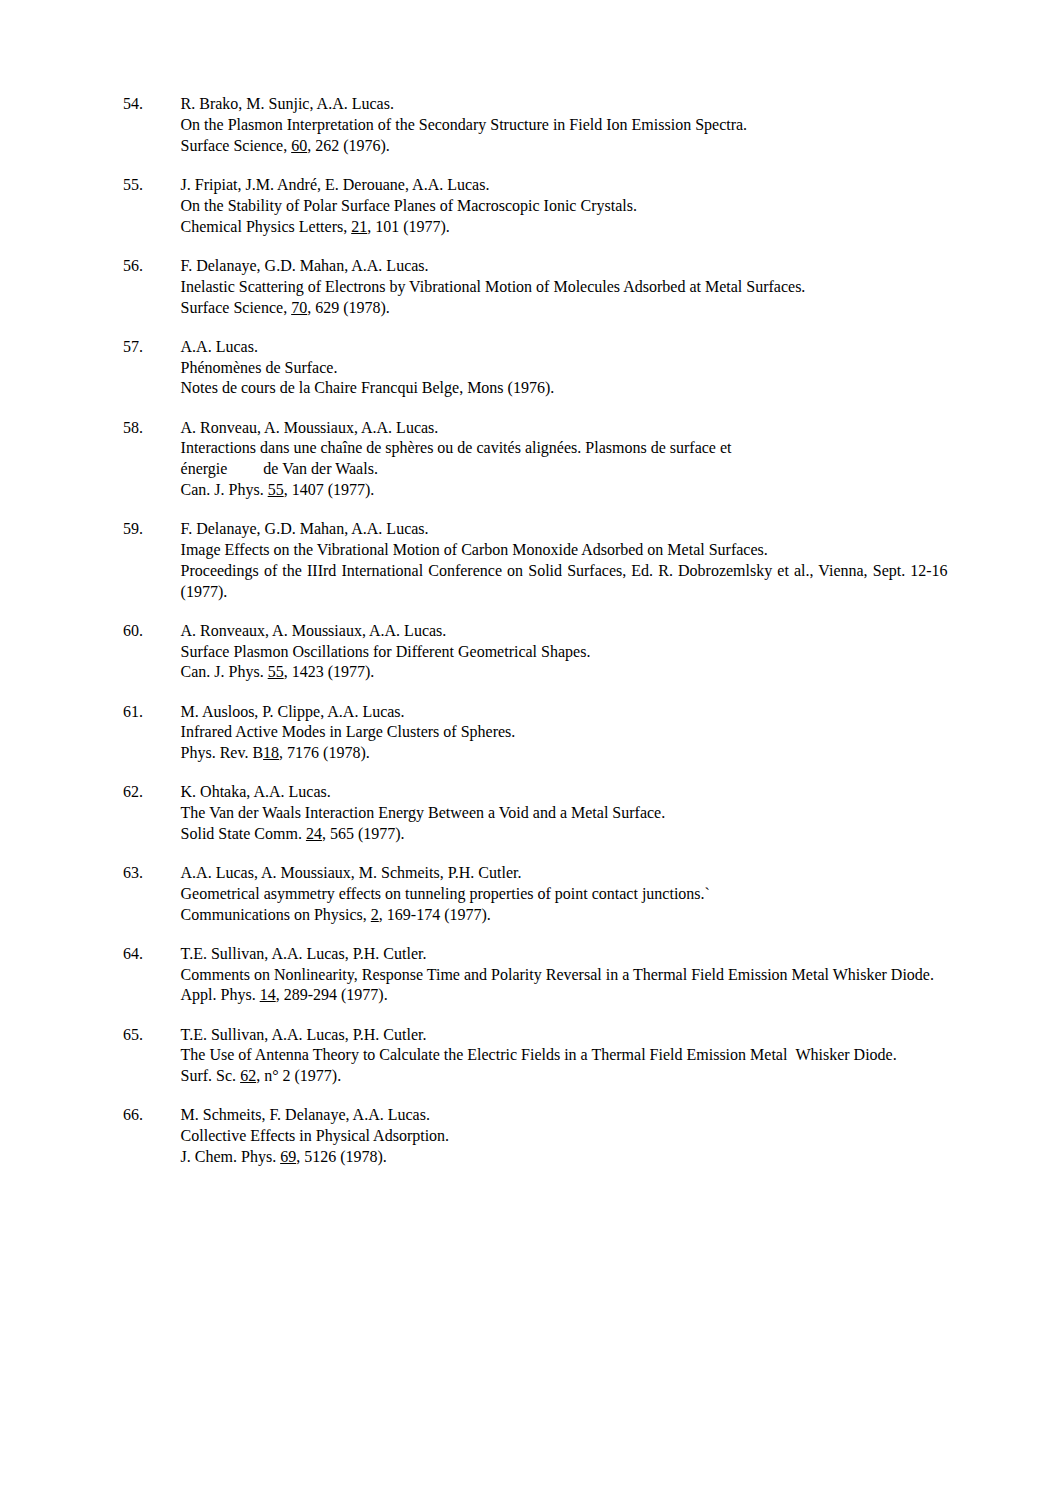54.
R. Brako, M. Sunjic, A.A. Lucas.
On the Plasmon Interpretation of the Secondary Structure in Field Ion Emission Spectra.
Surface Science, 60, 262 (1976).
55.
J. Fripiat, J.M. André, E. Derouane, A.A. Lucas.
On the Stability of Polar Surface Planes of Macroscopic Ionic Crystals.
Chemical Physics Letters, 21, 101 (1977).
56.
F. Delanaye, G.D. Mahan, A.A. Lucas.
Inelastic Scattering of Electrons by Vibrational Motion of Molecules Adsorbed at Metal Surfaces.
Surface Science, 70, 629 (1978).
57.
A.A. Lucas.
Phénomènes de Surface.
Notes de cours de la Chaire Francqui Belge, Mons (1976).
58.
A. Ronveau, A. Moussiaux, A.A. Lucas.
Interactions dans une chaîne de sphères ou de cavités alignées. Plasmons de surface et
énergie de Van der Waals.
Can. J. Phys. 55, 1407 (1977).
59.
F. Delanaye, G.D. Mahan, A.A. Lucas.
Image Effects on the Vibrational Motion of Carbon Monoxide Adsorbed on Metal Surfaces.
Proceedings of the IIIrd International Conference on Solid Surfaces, Ed. R. Dobrozemlsky et al., Vienna, Sept. 12-16 (1977).
60.
A. Ronveaux, A. Moussiaux, A.A. Lucas.
Surface Plasmon Oscillations for Different Geometrical Shapes.
Can. J. Phys. 55, 1423 (1977).
61.
M. Ausloos, P. Clippe, A.A. Lucas.
Infrared Active Modes in Large Clusters of Spheres.
Phys. Rev. B18, 7176 (1978).
62.
K. Ohtaka, A.A. Lucas.
The Van der Waals Interaction Energy Between a Void and a Metal Surface.
Solid State Comm. 24, 565 (1977).
63.
A.A. Lucas, A. Moussiaux, M. Schmeits, P.H. Cutler.
Geometrical asymmetry effects on tunneling properties of point contact junctions.`
Communications on Physics, 2, 169-174 (1977).
64.
T.E. Sullivan, A.A. Lucas, P.H. Cutler.
Comments on Nonlinearity, Response Time and Polarity Reversal in a Thermal Field Emission Metal Whisker Diode.
Appl. Phys. 14, 289-294 (1977).
65.
T.E. Sullivan, A.A. Lucas, P.H. Cutler.
The Use of Antenna Theory to Calculate the Electric Fields in a Thermal Field Emission Metal Whisker Diode.
Surf. Sc. 62, n° 2 (1977).
66.
M. Schmeits, F. Delanaye, A.A. Lucas.
Collective Effects in Physical Adsorption.
J. Chem. Phys. 69, 5126 (1978).